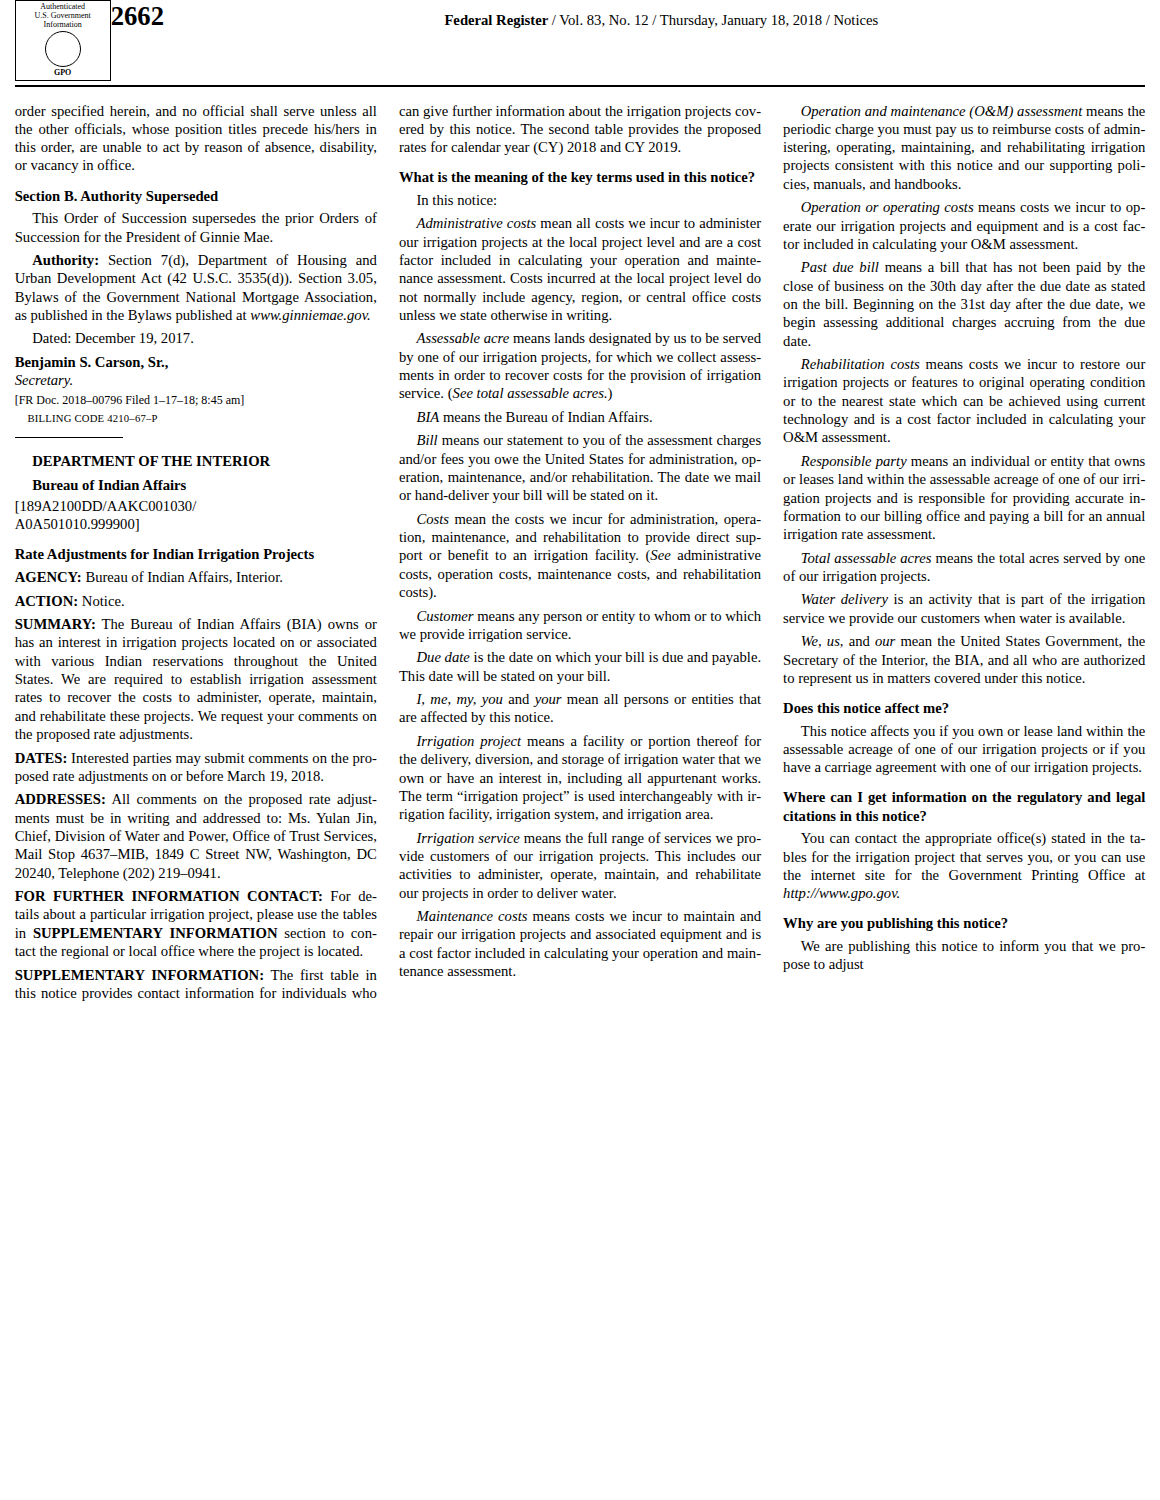Authenticated
U.S. Government
Information
GPO
2662
Federal Register / Vol. 83, No. 12 / Thursday, January 18, 2018 / Notices
order specified herein, and no official shall serve unless all the other officials, whose position titles precede his/hers in this order, are unable to act by reason of absence, disability, or vacancy in office.
Section B. Authority Superseded
This Order of Succession supersedes the prior Orders of Succession for the President of Ginnie Mae.
Authority: Section 7(d), Department of Housing and Urban Development Act (42 U.S.C. 3535(d)). Section 3.05, Bylaws of the Government National Mortgage Association, as published in the Bylaws published at www.ginniemae.gov.
Dated: December 19, 2017.
Benjamin S. Carson, Sr.,
Secretary.
[FR Doc. 2018–00796 Filed 1–17–18; 8:45 am]
BILLING CODE 4210–67–P
DEPARTMENT OF THE INTERIOR
Bureau of Indian Affairs
[189A2100DD/AAKC001030/
A0A501010.999900]
Rate Adjustments for Indian Irrigation Projects
AGENCY: Bureau of Indian Affairs, Interior.
ACTION: Notice.
SUMMARY: The Bureau of Indian Affairs (BIA) owns or has an interest in irrigation projects located on or associated with various Indian reservations throughout the United States. We are required to establish irrigation assessment rates to recover the costs to administer, operate, maintain, and rehabilitate these projects. We request your comments on the proposed rate adjustments.
DATES: Interested parties may submit comments on the proposed rate adjustments on or before March 19, 2018.
ADDRESSES: All comments on the proposed rate adjustments must be in writing and addressed to: Ms. Yulan Jin, Chief, Division of Water and Power, Office of Trust Services, Mail Stop 4637–MIB, 1849 C Street NW, Washington, DC 20240, Telephone (202) 219–0941.
FOR FURTHER INFORMATION CONTACT: For details about a particular irrigation project, please use the tables in SUPPLEMENTARY INFORMATION section to contact the regional or local office where the project is located.
SUPPLEMENTARY INFORMATION: The first table in this notice provides contact information for individuals who can give further information about the irrigation projects covered by this notice. The second table provides the proposed rates for calendar year (CY) 2018 and CY 2019.
What is the meaning of the key terms used in this notice?
In this notice:
Administrative costs mean all costs we incur to administer our irrigation projects at the local project level and are a cost factor included in calculating your operation and maintenance assessment. Costs incurred at the local project level do not normally include agency, region, or central office costs unless we state otherwise in writing.
Assessable acre means lands designated by us to be served by one of our irrigation projects, for which we collect assessments in order to recover costs for the provision of irrigation service. (See total assessable acres.)
BIA means the Bureau of Indian Affairs.
Bill means our statement to you of the assessment charges and/or fees you owe the United States for administration, operation, maintenance, and/or rehabilitation. The date we mail or hand-deliver your bill will be stated on it.
Costs mean the costs we incur for administration, operation, maintenance, and rehabilitation to provide direct support or benefit to an irrigation facility. (See administrative costs, operation costs, maintenance costs, and rehabilitation costs).
Customer means any person or entity to whom or to which we provide irrigation service.
Due date is the date on which your bill is due and payable. This date will be stated on your bill.
I, me, my, you and your mean all persons or entities that are affected by this notice.
Irrigation project means a facility or portion thereof for the delivery, diversion, and storage of irrigation water that we own or have an interest in, including all appurtenant works. The term “irrigation project” is used interchangeably with irrigation facility, irrigation system, and irrigation area.
Irrigation service means the full range of services we provide customers of our irrigation projects. This includes our activities to administer, operate, maintain, and rehabilitate our projects in order to deliver water.
Maintenance costs means costs we incur to maintain and repair our irrigation projects and associated equipment and is a cost factor included in calculating your operation and maintenance assessment.
Operation and maintenance (O&M) assessment means the periodic charge you must pay us to reimburse costs of administering, operating, maintaining, and rehabilitating irrigation projects consistent with this notice and our supporting policies, manuals, and handbooks.
Operation or operating costs means costs we incur to operate our irrigation projects and equipment and is a cost factor included in calculating your O&M assessment.
Past due bill means a bill that has not been paid by the close of business on the 30th day after the due date as stated on the bill. Beginning on the 31st day after the due date, we begin assessing additional charges accruing from the due date.
Rehabilitation costs means costs we incur to restore our irrigation projects or features to original operating condition or to the nearest state which can be achieved using current technology and is a cost factor included in calculating your O&M assessment.
Responsible party means an individual or entity that owns or leases land within the assessable acreage of one of our irrigation projects and is responsible for providing accurate information to our billing office and paying a bill for an annual irrigation rate assessment.
Total assessable acres means the total acres served by one of our irrigation projects.
Water delivery is an activity that is part of the irrigation service we provide our customers when water is available.
We, us, and our mean the United States Government, the Secretary of the Interior, the BIA, and all who are authorized to represent us in matters covered under this notice.
Does this notice affect me?
This notice affects you if you own or lease land within the assessable acreage of one of our irrigation projects or if you have a carriage agreement with one of our irrigation projects.
Where can I get information on the regulatory and legal citations in this notice?
You can contact the appropriate office(s) stated in the tables for the irrigation project that serves you, or you can use the internet site for the Government Printing Office at http://www.gpo.gov.
Why are you publishing this notice?
We are publishing this notice to inform you that we propose to adjust